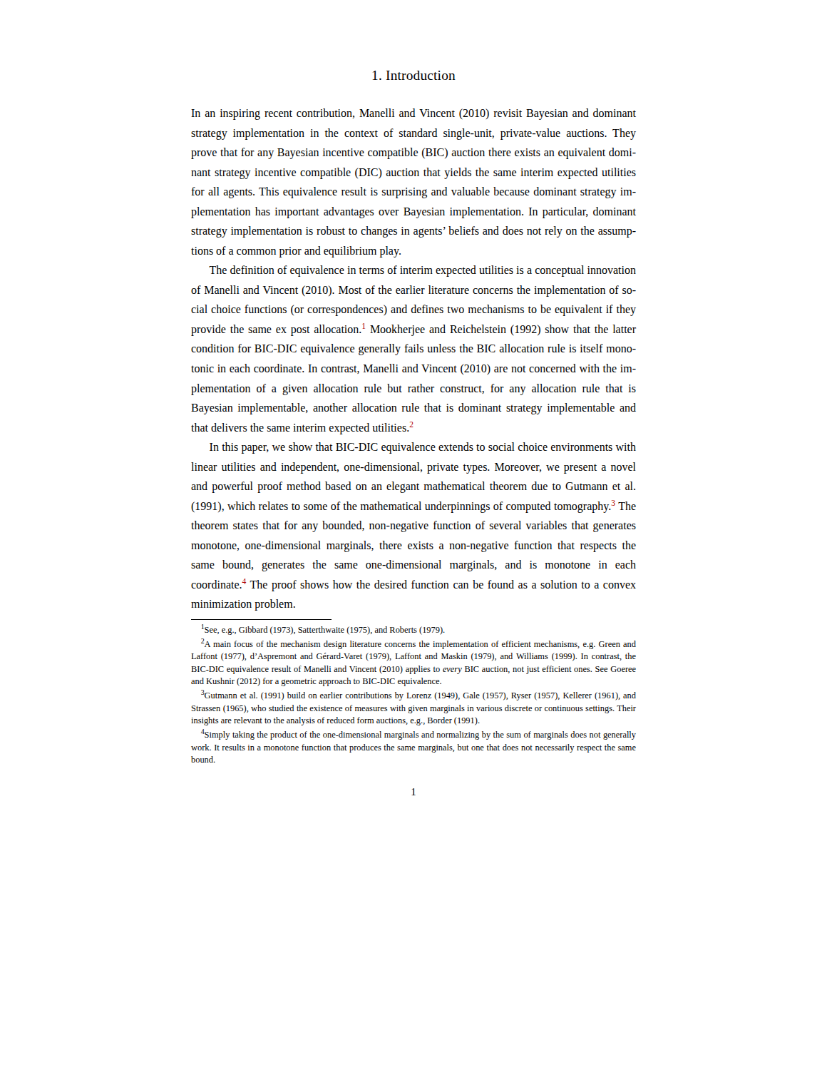1. Introduction
In an inspiring recent contribution, Manelli and Vincent (2010) revisit Bayesian and dominant strategy implementation in the context of standard single-unit, private-value auctions. They prove that for any Bayesian incentive compatible (BIC) auction there exists an equivalent dominant strategy incentive compatible (DIC) auction that yields the same interim expected utilities for all agents. This equivalence result is surprising and valuable because dominant strategy implementation has important advantages over Bayesian implementation. In particular, dominant strategy implementation is robust to changes in agents’ beliefs and does not rely on the assumptions of a common prior and equilibrium play.
The definition of equivalence in terms of interim expected utilities is a conceptual innovation of Manelli and Vincent (2010). Most of the earlier literature concerns the implementation of social choice functions (or correspondences) and defines two mechanisms to be equivalent if they provide the same ex post allocation.1 Mookherjee and Reichelstein (1992) show that the latter condition for BIC-DIC equivalence generally fails unless the BIC allocation rule is itself monotonic in each coordinate. In contrast, Manelli and Vincent (2010) are not concerned with the implementation of a given allocation rule but rather construct, for any allocation rule that is Bayesian implementable, another allocation rule that is dominant strategy implementable and that delivers the same interim expected utilities.2
In this paper, we show that BIC-DIC equivalence extends to social choice environments with linear utilities and independent, one-dimensional, private types. Moreover, we present a novel and powerful proof method based on an elegant mathematical theorem due to Gutmann et al. (1991), which relates to some of the mathematical underpinnings of computed tomography.3 The theorem states that for any bounded, non-negative function of several variables that generates monotone, one-dimensional marginals, there exists a non-negative function that respects the same bound, generates the same one-dimensional marginals, and is monotone in each coordinate.4 The proof shows how the desired function can be found as a solution to a convex minimization problem.
1See, e.g., Gibbard (1973), Satterthwaite (1975), and Roberts (1979).
2A main focus of the mechanism design literature concerns the implementation of efficient mechanisms, e.g. Green and Laffont (1977), d’Aspremont and Gérard-Varet (1979), Laffont and Maskin (1979), and Williams (1999). In contrast, the BIC-DIC equivalence result of Manelli and Vincent (2010) applies to every BIC auction, not just efficient ones. See Goeree and Kushnir (2012) for a geometric approach to BIC-DIC equivalence.
3Gutmann et al. (1991) build on earlier contributions by Lorenz (1949), Gale (1957), Ryser (1957), Kellerer (1961), and Strassen (1965), who studied the existence of measures with given marginals in various discrete or continuous settings. Their insights are relevant to the analysis of reduced form auctions, e.g., Border (1991).
4Simply taking the product of the one-dimensional marginals and normalizing by the sum of marginals does not generally work. It results in a monotone function that produces the same marginals, but one that does not necessarily respect the same bound.
1